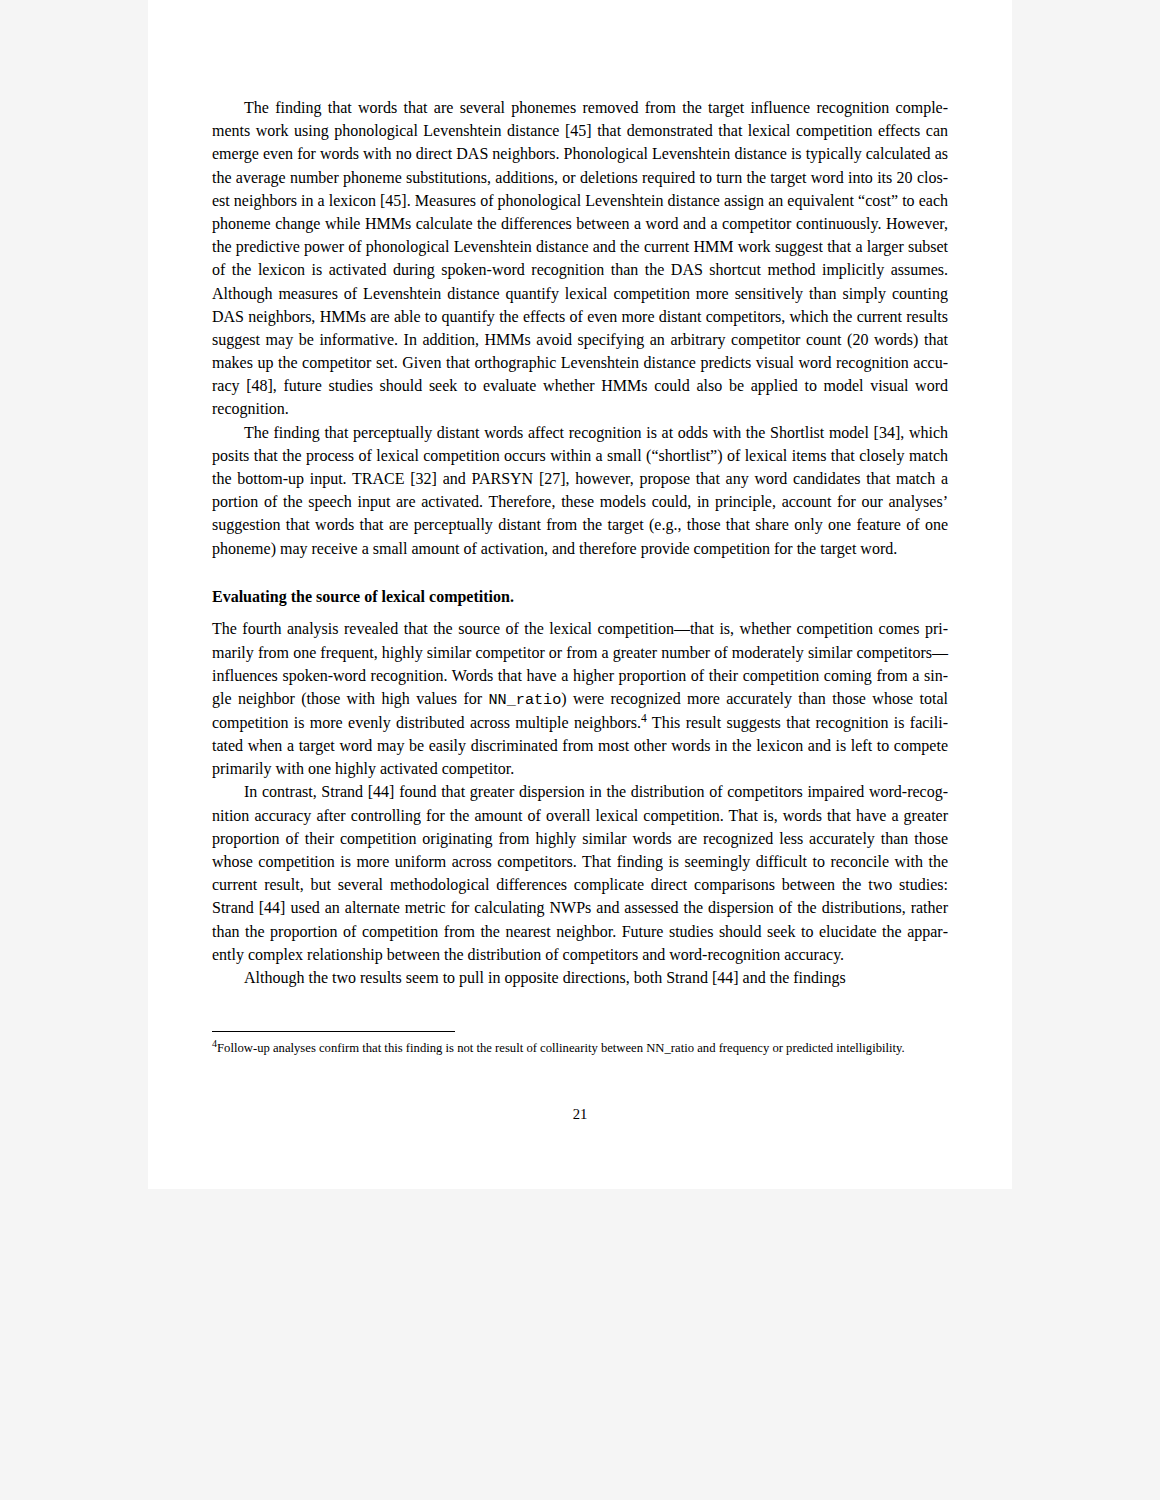The finding that words that are several phonemes removed from the target influence recognition complements work using phonological Levenshtein distance [45] that demonstrated that lexical competition effects can emerge even for words with no direct DAS neighbors. Phonological Levenshtein distance is typically calculated as the average number phoneme substitutions, additions, or deletions required to turn the target word into its 20 closest neighbors in a lexicon [45]. Measures of phonological Levenshtein distance assign an equivalent “cost” to each phoneme change while HMMs calculate the differences between a word and a competitor continuously. However, the predictive power of phonological Levenshtein distance and the current HMM work suggest that a larger subset of the lexicon is activated during spoken-word recognition than the DAS shortcut method implicitly assumes. Although measures of Levenshtein distance quantify lexical competition more sensitively than simply counting DAS neighbors, HMMs are able to quantify the effects of even more distant competitors, which the current results suggest may be informative. In addition, HMMs avoid specifying an arbitrary competitor count (20 words) that makes up the competitor set. Given that orthographic Levenshtein distance predicts visual word recognition accuracy [48], future studies should seek to evaluate whether HMMs could also be applied to model visual word recognition.
The finding that perceptually distant words affect recognition is at odds with the Shortlist model [34], which posits that the process of lexical competition occurs within a small (“shortlist”) of lexical items that closely match the bottom-up input. TRACE [32] and PARSYN [27], however, propose that any word candidates that match a portion of the speech input are activated. Therefore, these models could, in principle, account for our analyses’ suggestion that words that are perceptually distant from the target (e.g., those that share only one feature of one phoneme) may receive a small amount of activation, and therefore provide competition for the target word.
Evaluating the source of lexical competition.
The fourth analysis revealed that the source of the lexical competition—that is, whether competition comes primarily from one frequent, highly similar competitor or from a greater number of moderately similar competitors—influences spoken-word recognition. Words that have a higher proportion of their competition coming from a single neighbor (those with high values for NN_ratio) were recognized more accurately than those whose total competition is more evenly distributed across multiple neighbors.4 This result suggests that recognition is facilitated when a target word may be easily discriminated from most other words in the lexicon and is left to compete primarily with one highly activated competitor.
In contrast, Strand [44] found that greater dispersion in the distribution of competitors impaired word-recognition accuracy after controlling for the amount of overall lexical competition. That is, words that have a greater proportion of their competition originating from highly similar words are recognized less accurately than those whose competition is more uniform across competitors. That finding is seemingly difficult to reconcile with the current result, but several methodological differences complicate direct comparisons between the two studies: Strand [44] used an alternate metric for calculating NWPs and assessed the dispersion of the distributions, rather than the proportion of competition from the nearest neighbor. Future studies should seek to elucidate the apparently complex relationship between the distribution of competitors and word-recognition accuracy.
Although the two results seem to pull in opposite directions, both Strand [44] and the findings
4Follow-up analyses confirm that this finding is not the result of collinearity between NN_ratio and frequency or predicted intelligibility.
21